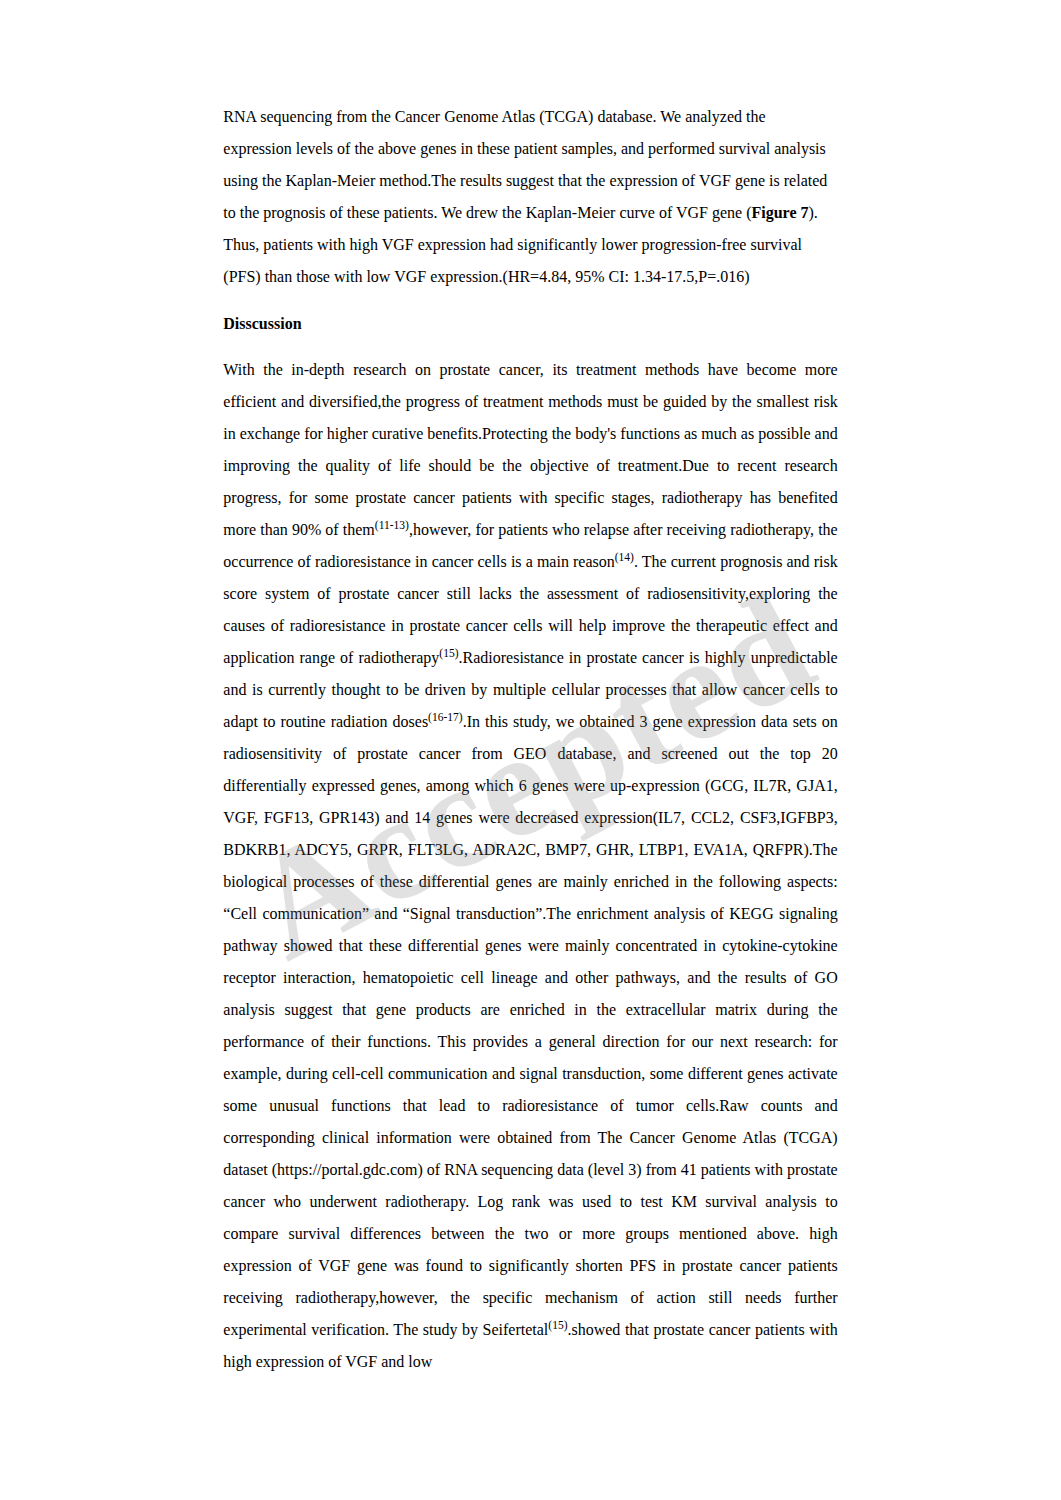Accepted
RNA sequencing from the Cancer Genome Atlas (TCGA) database. We analyzed the expression levels of the above genes in these patient samples, and performed survival analysis using the Kaplan-Meier method.The results suggest that the expression of VGF gene is related to the prognosis of these patients. We drew the Kaplan-Meier curve of VGF gene (Figure 7). Thus, patients with high VGF expression had significantly lower progression-free survival (PFS) than those with low VGF expression.(HR=4.84, 95% CI: 1.34-17.5,P=.016)
Disscussion
With the in-depth research on prostate cancer, its treatment methods have become more efficient and diversified,the progress of treatment methods must be guided by the smallest risk in exchange for higher curative benefits.Protecting the body's functions as much as possible and improving the quality of life should be the objective of treatment.Due to recent research progress, for some prostate cancer patients with specific stages, radiotherapy has benefited more than 90% of them(11-13),however, for patients who relapse after receiving radiotherapy, the occurrence of radioresistance in cancer cells is a main reason(14). The current prognosis and risk score system of prostate cancer still lacks the assessment of radiosensitivity,exploring the causes of radioresistance in prostate cancer cells will help improve the therapeutic effect and application range of radiotherapy(15).Radioresistance in prostate cancer is highly unpredictable and is currently thought to be driven by multiple cellular processes that allow cancer cells to adapt to routine radiation doses(16-17).In this study, we obtained 3 gene expression data sets on radiosensitivity of prostate cancer from GEO database, and screened out the top 20 differentially expressed genes, among which 6 genes were up-expression (GCG, IL7R, GJA1, VGF, FGF13, GPR143) and 14 genes were decreased expression(IL7, CCL2, CSF3,IGFBP3, BDKRB1, ADCY5, GRPR, FLT3LG, ADRA2C, BMP7, GHR, LTBP1, EVA1A, QRFPR).The biological processes of these differential genes are mainly enriched in the following aspects: “Cell communication” and “Signal transduction”.The enrichment analysis of KEGG signaling pathway showed that these differential genes were mainly concentrated in cytokine-cytokine receptor interaction, hematopoietic cell lineage and other pathways, and the results of GO analysis suggest that gene products are enriched in the extracellular matrix during the performance of their functions. This provides a general direction for our next research: for example, during cell-cell communication and signal transduction, some different genes activate some unusual functions that lead to radioresistance of tumor cells.Raw counts and corresponding clinical information were obtained from The Cancer Genome Atlas (TCGA) dataset (https://portal.gdc.com) of RNA sequencing data (level 3) from 41 patients with prostate cancer who underwent radiotherapy. Log rank was used to test KM survival analysis to compare survival differences between the two or more groups mentioned above. high expression of VGF gene was found to significantly shorten PFS in prostate cancer patients receiving radiotherapy,however, the specific mechanism of action still needs further experimental verification. The study by Seifertetal(15).showed that prostate cancer patients with high expression of VGF and low